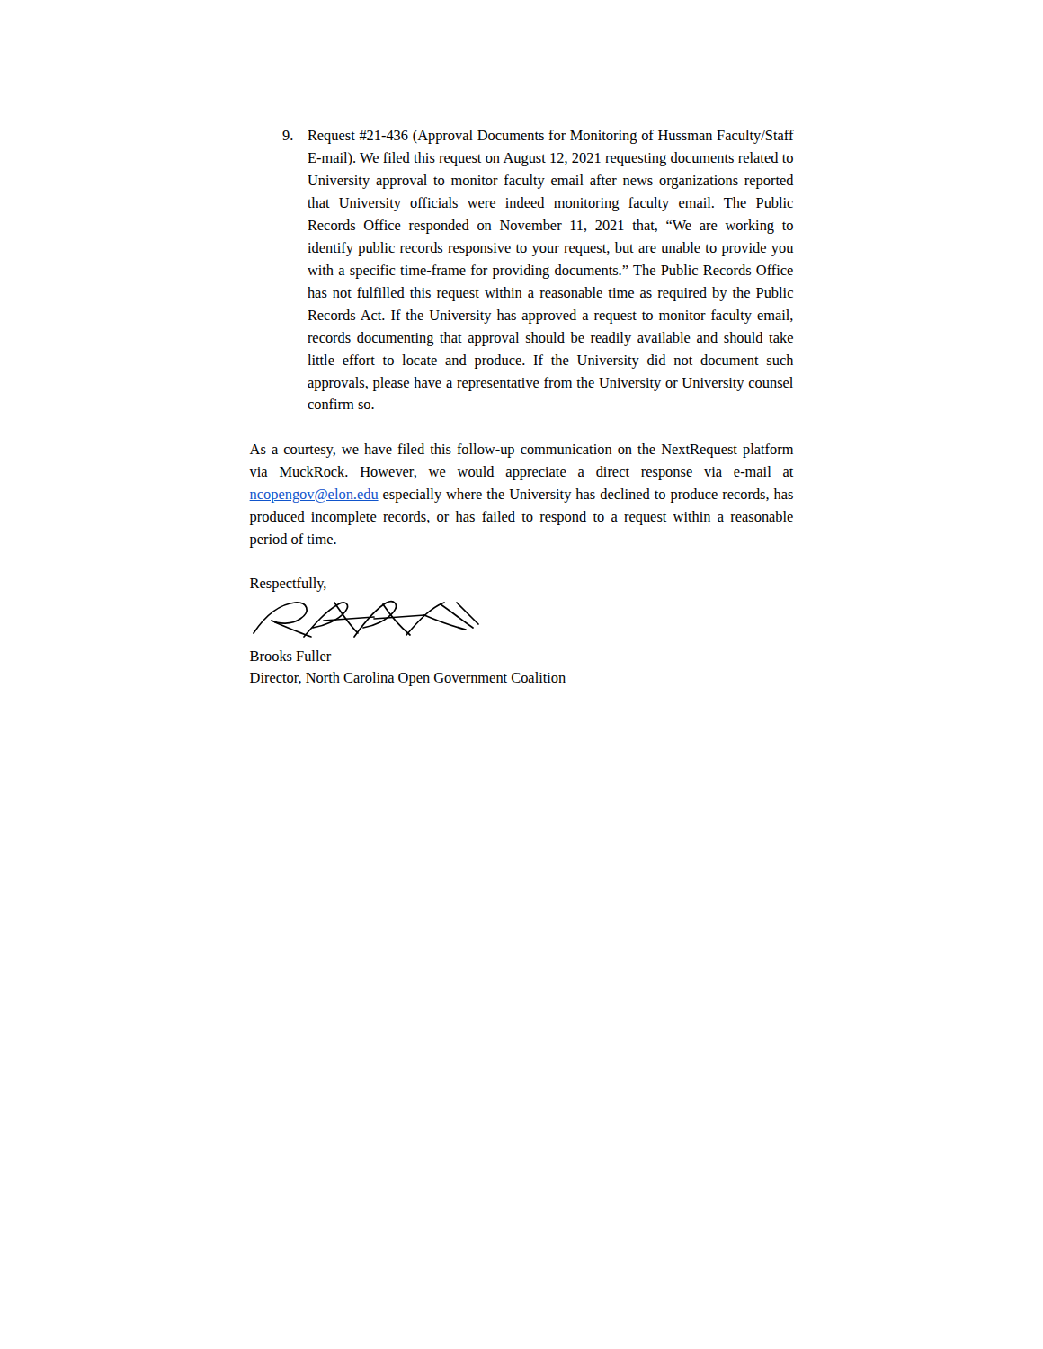Request #21-436 (Approval Documents for Monitoring of Hussman Faculty/Staff E-mail). We filed this request on August 12, 2021 requesting documents related to University approval to monitor faculty email after news organizations reported that University officials were indeed monitoring faculty email. The Public Records Office responded on November 11, 2021 that, “We are working to identify public records responsive to your request, but are unable to provide you with a specific time-frame for providing documents.” The Public Records Office has not fulfilled this request within a reasonable time as required by the Public Records Act. If the University has approved a request to monitor faculty email, records documenting that approval should be readily available and should take little effort to locate and produce. If the University did not document such approvals, please have a representative from the University or University counsel confirm so.
As a courtesy, we have filed this follow-up communication on the NextRequest platform via MuckRock. However, we would appreciate a direct response via e-mail at ncopengov@elon.edu especially where the University has declined to produce records, has produced incomplete records, or has failed to respond to a request within a reasonable period of time.
Respectfully,
Brooks Fuller
Director, North Carolina Open Government Coalition